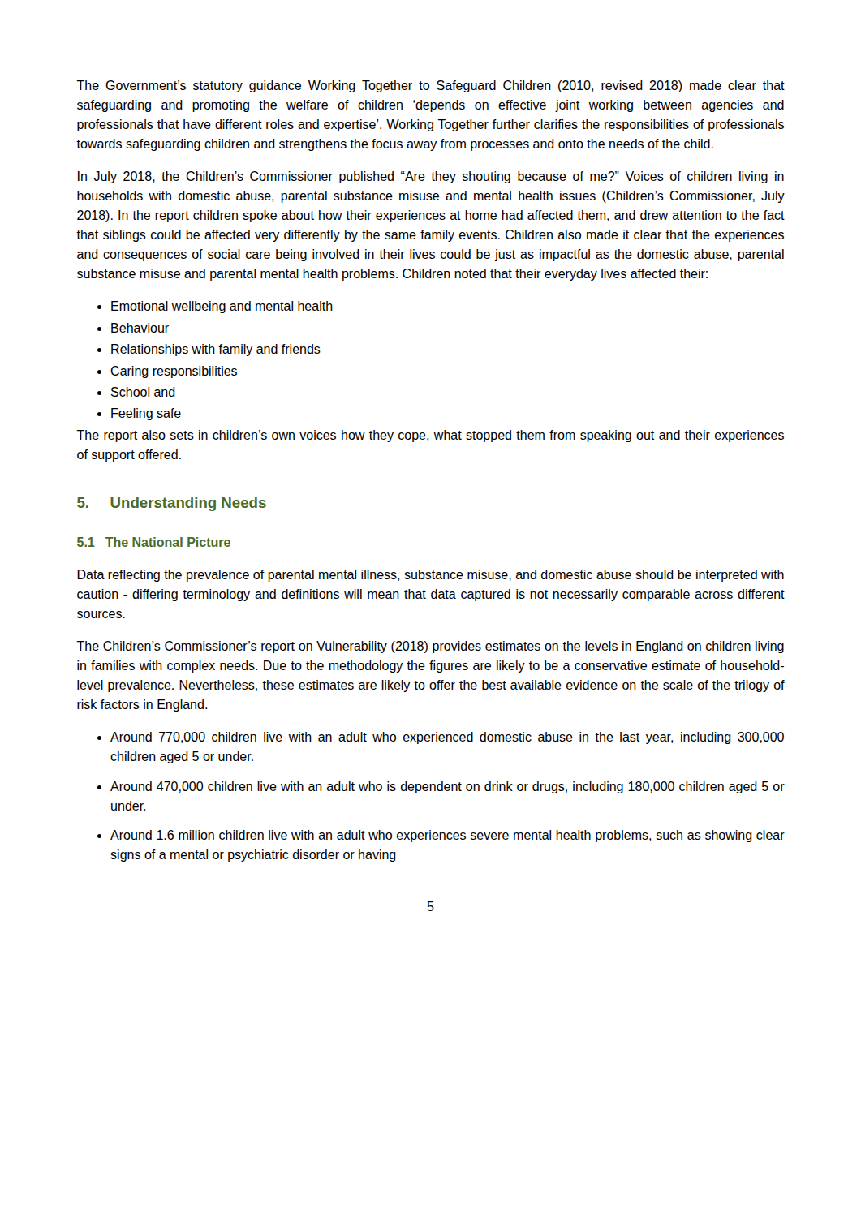The Government’s statutory guidance Working Together to Safeguard Children (2010, revised 2018) made clear that safeguarding and promoting the welfare of children ‘depends on effective joint working between agencies and professionals that have different roles and expertise’. Working Together further clarifies the responsibilities of professionals towards safeguarding children and strengthens the focus away from processes and onto the needs of the child.
In July 2018, the Children’s Commissioner published “Are they shouting because of me?” Voices of children living in households with domestic abuse, parental substance misuse and mental health issues (Children’s Commissioner, July 2018). In the report children spoke about how their experiences at home had affected them, and drew attention to the fact that siblings could be affected very differently by the same family events. Children also made it clear that the experiences and consequences of social care being involved in their lives could be just as impactful as the domestic abuse, parental substance misuse and parental mental health problems. Children noted that their everyday lives affected their:
Emotional wellbeing and mental health
Behaviour
Relationships with family and friends
Caring responsibilities
School and
Feeling safe
The report also sets in children’s own voices how they cope, what stopped them from speaking out and their experiences of support offered.
5. Understanding Needs
5.1 The National Picture
Data reflecting the prevalence of parental mental illness, substance misuse, and domestic abuse should be interpreted with caution - differing terminology and definitions will mean that data captured is not necessarily comparable across different sources.
The Children’s Commissioner’s report on Vulnerability (2018) provides estimates on the levels in England on children living in families with complex needs. Due to the methodology the figures are likely to be a conservative estimate of household-level prevalence. Nevertheless, these estimates are likely to offer the best available evidence on the scale of the trilogy of risk factors in England.
Around 770,000 children live with an adult who experienced domestic abuse in the last year, including 300,000 children aged 5 or under.
Around 470,000 children live with an adult who is dependent on drink or drugs, including 180,000 children aged 5 or under.
Around 1.6 million children live with an adult who experiences severe mental health problems, such as showing clear signs of a mental or psychiatric disorder or having
5